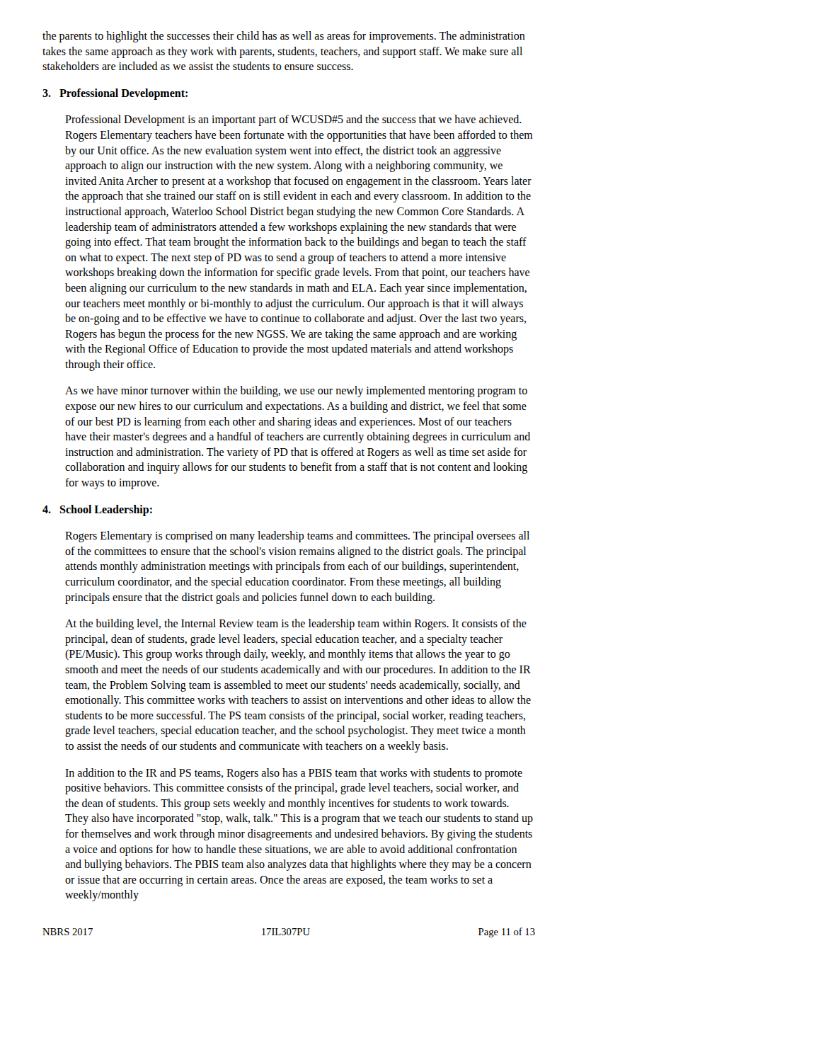the parents to highlight the successes their child has as well as areas for improvements. The administration takes the same approach as they work with parents, students, teachers, and support staff. We make sure all stakeholders are included as we assist the students to ensure success.
3. Professional Development:
Professional Development is an important part of WCUSD#5 and the success that we have achieved. Rogers Elementary teachers have been fortunate with the opportunities that have been afforded to them by our Unit office. As the new evaluation system went into effect, the district took an aggressive approach to align our instruction with the new system. Along with a neighboring community, we invited Anita Archer to present at a workshop that focused on engagement in the classroom. Years later the approach that she trained our staff on is still evident in each and every classroom. In addition to the instructional approach, Waterloo School District began studying the new Common Core Standards. A leadership team of administrators attended a few workshops explaining the new standards that were going into effect. That team brought the information back to the buildings and began to teach the staff on what to expect. The next step of PD was to send a group of teachers to attend a more intensive workshops breaking down the information for specific grade levels. From that point, our teachers have been aligning our curriculum to the new standards in math and ELA. Each year since implementation, our teachers meet monthly or bi-monthly to adjust the curriculum. Our approach is that it will always be on-going and to be effective we have to continue to collaborate and adjust. Over the last two years, Rogers has begun the process for the new NGSS. We are taking the same approach and are working with the Regional Office of Education to provide the most updated materials and attend workshops through their office.
As we have minor turnover within the building, we use our newly implemented mentoring program to expose our new hires to our curriculum and expectations. As a building and district, we feel that some of our best PD is learning from each other and sharing ideas and experiences. Most of our teachers have their master's degrees and a handful of teachers are currently obtaining degrees in curriculum and instruction and administration. The variety of PD that is offered at Rogers as well as time set aside for collaboration and inquiry allows for our students to benefit from a staff that is not content and looking for ways to improve.
4. School Leadership:
Rogers Elementary is comprised on many leadership teams and committees. The principal oversees all of the committees to ensure that the school's vision remains aligned to the district goals. The principal attends monthly administration meetings with principals from each of our buildings, superintendent, curriculum coordinator, and the special education coordinator. From these meetings, all building principals ensure that the district goals and policies funnel down to each building.
At the building level, the Internal Review team is the leadership team within Rogers. It consists of the principal, dean of students, grade level leaders, special education teacher, and a specialty teacher (PE/Music). This group works through daily, weekly, and monthly items that allows the year to go smooth and meet the needs of our students academically and with our procedures. In addition to the IR team, the Problem Solving team is assembled to meet our students' needs academically, socially, and emotionally. This committee works with teachers to assist on interventions and other ideas to allow the students to be more successful. The PS team consists of the principal, social worker, reading teachers, grade level teachers, special education teacher, and the school psychologist. They meet twice a month to assist the needs of our students and communicate with teachers on a weekly basis.
In addition to the IR and PS teams, Rogers also has a PBIS team that works with students to promote positive behaviors. This committee consists of the principal, grade level teachers, social worker, and the dean of students. This group sets weekly and monthly incentives for students to work towards. They also have incorporated "stop, walk, talk." This is a program that we teach our students to stand up for themselves and work through minor disagreements and undesired behaviors. By giving the students a voice and options for how to handle these situations, we are able to avoid additional confrontation and bullying behaviors. The PBIS team also analyzes data that highlights where they may be a concern or issue that are occurring in certain areas. Once the areas are exposed, the team works to set a weekly/monthly
NBRS 2017 17IL307PU Page 11 of 13